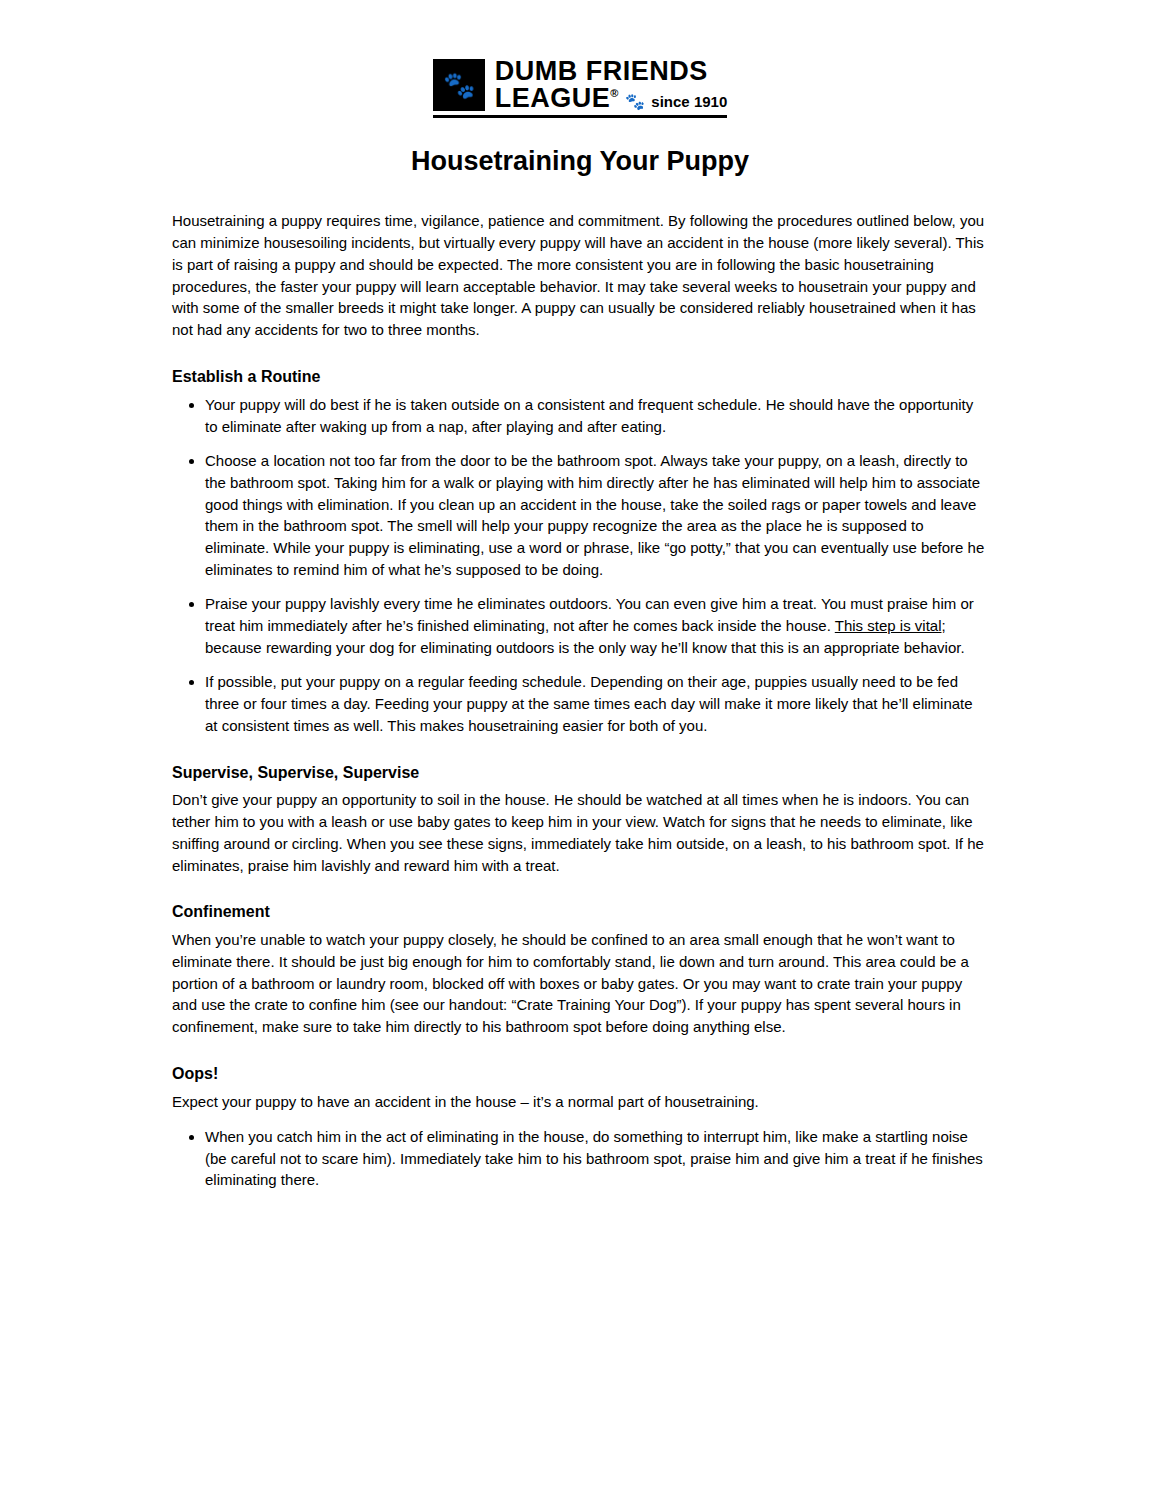🐾
DUMB FRIENDS
LEAGUE® 🐾 since 1910
Housetraining Your Puppy
Housetraining a puppy requires time, vigilance, patience and commitment. By following the procedures outlined below, you can minimize housesoiling incidents, but virtually every puppy will have an accident in the house (more likely several). This is part of raising a puppy and should be expected. The more consistent you are in following the basic housetraining procedures, the faster your puppy will learn acceptable behavior. It may take several weeks to housetrain your puppy and with some of the smaller breeds it might take longer. A puppy can usually be considered reliably housetrained when it has not had any accidents for two to three months.
Establish a Routine
Your puppy will do best if he is taken outside on a consistent and frequent schedule. He should have the opportunity to eliminate after waking up from a nap, after playing and after eating.
Choose a location not too far from the door to be the bathroom spot. Always take your puppy, on a leash, directly to the bathroom spot. Taking him for a walk or playing with him directly after he has eliminated will help him to associate good things with elimination. If you clean up an accident in the house, take the soiled rags or paper towels and leave them in the bathroom spot. The smell will help your puppy recognize the area as the place he is supposed to eliminate. While your puppy is eliminating, use a word or phrase, like “go potty,” that you can eventually use before he eliminates to remind him of what he’s supposed to be doing.
Praise your puppy lavishly every time he eliminates outdoors. You can even give him a treat. You must praise him or treat him immediately after he’s finished eliminating, not after he comes back inside the house. This step is vital; because rewarding your dog for eliminating outdoors is the only way he’ll know that this is an appropriate behavior.
If possible, put your puppy on a regular feeding schedule. Depending on their age, puppies usually need to be fed three or four times a day. Feeding your puppy at the same times each day will make it more likely that he’ll eliminate at consistent times as well. This makes housetraining easier for both of you.
Supervise, Supervise, Supervise
Don’t give your puppy an opportunity to soil in the house. He should be watched at all times when he is indoors. You can tether him to you with a leash or use baby gates to keep him in your view. Watch for signs that he needs to eliminate, like sniffing around or circling. When you see these signs, immediately take him outside, on a leash, to his bathroom spot. If he eliminates, praise him lavishly and reward him with a treat.
Confinement
When you’re unable to watch your puppy closely, he should be confined to an area small enough that he won’t want to eliminate there. It should be just big enough for him to comfortably stand, lie down and turn around. This area could be a portion of a bathroom or laundry room, blocked off with boxes or baby gates. Or you may want to crate train your puppy and use the crate to confine him (see our handout: “Crate Training Your Dog”). If your puppy has spent several hours in confinement, make sure to take him directly to his bathroom spot before doing anything else.
Oops!
Expect your puppy to have an accident in the house – it’s a normal part of housetraining.
When you catch him in the act of eliminating in the house, do something to interrupt him, like make a startling noise (be careful not to scare him). Immediately take him to his bathroom spot, praise him and give him a treat if he finishes eliminating there.